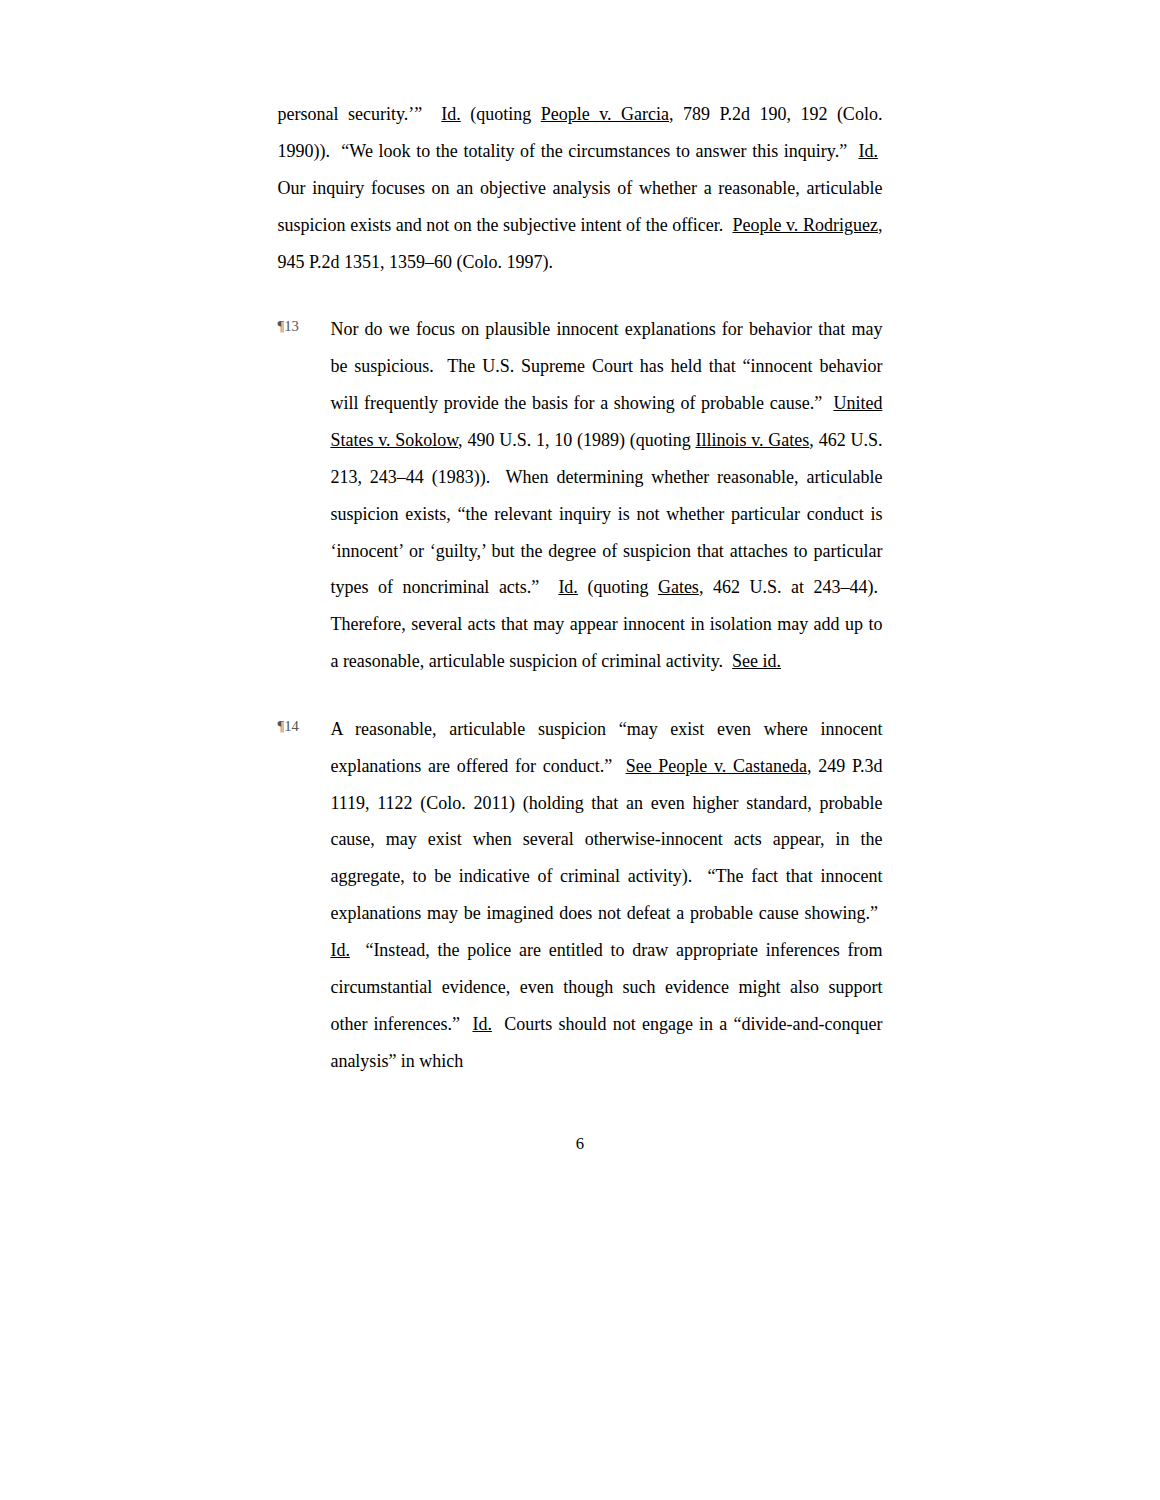personal security.’” Id. (quoting People v. Garcia, 789 P.2d 190, 192 (Colo. 1990)). “We look to the totality of the circumstances to answer this inquiry.” Id. Our inquiry focuses on an objective analysis of whether a reasonable, articulable suspicion exists and not on the subjective intent of the officer. People v. Rodriguez, 945 P.2d 1351, 1359–60 (Colo. 1997).
¶13
Nor do we focus on plausible innocent explanations for behavior that may be suspicious. The U.S. Supreme Court has held that “innocent behavior will frequently provide the basis for a showing of probable cause.” United States v. Sokolow, 490 U.S. 1, 10 (1989) (quoting Illinois v. Gates, 462 U.S. 213, 243–44 (1983)). When determining whether reasonable, articulable suspicion exists, “the relevant inquiry is not whether particular conduct is ‘innocent’ or ‘guilty,’ but the degree of suspicion that attaches to particular types of noncriminal acts.” Id. (quoting Gates, 462 U.S. at 243–44). Therefore, several acts that may appear innocent in isolation may add up to a reasonable, articulable suspicion of criminal activity. See id.
¶14
A reasonable, articulable suspicion “may exist even where innocent explanations are offered for conduct.” See People v. Castaneda, 249 P.3d 1119, 1122 (Colo. 2011) (holding that an even higher standard, probable cause, may exist when several otherwise-innocent acts appear, in the aggregate, to be indicative of criminal activity). “The fact that innocent explanations may be imagined does not defeat a probable cause showing.” Id. “Instead, the police are entitled to draw appropriate inferences from circumstantial evidence, even though such evidence might also support other inferences.” Id. Courts should not engage in a “divide-and-conquer analysis” in which
6